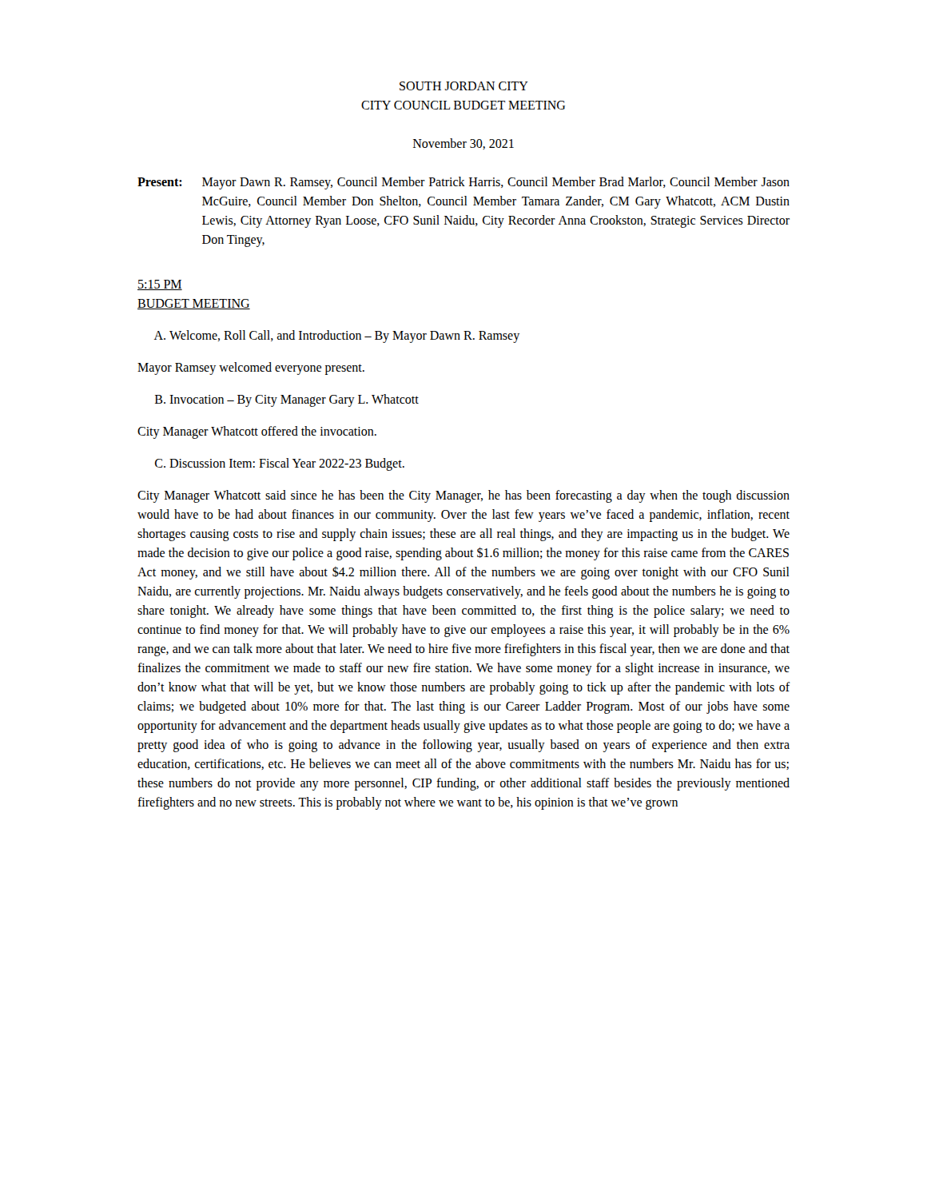SOUTH JORDAN CITY
CITY COUNCIL BUDGET MEETING
November 30, 2021
Present:
Mayor Dawn R. Ramsey, Council Member Patrick Harris, Council Member Brad Marlor, Council Member Jason McGuire, Council Member Don Shelton, Council Member Tamara Zander, CM Gary Whatcott, ACM Dustin Lewis, City Attorney Ryan Loose, CFO Sunil Naidu, City Recorder Anna Crookston, Strategic Services Director Don Tingey,
5:15 PM
BUDGET MEETING
Welcome, Roll Call, and Introduction – By Mayor Dawn R. Ramsey
Mayor Ramsey welcomed everyone present.
Invocation – By City Manager Gary L. Whatcott
City Manager Whatcott offered the invocation.
Discussion Item: Fiscal Year 2022-23 Budget.
City Manager Whatcott said since he has been the City Manager, he has been forecasting a day when the tough discussion would have to be had about finances in our community. Over the last few years we’ve faced a pandemic, inflation, recent shortages causing costs to rise and supply chain issues; these are all real things, and they are impacting us in the budget. We made the decision to give our police a good raise, spending about $1.6 million; the money for this raise came from the CARES Act money, and we still have about $4.2 million there. All of the numbers we are going over tonight with our CFO Sunil Naidu, are currently projections. Mr. Naidu always budgets conservatively, and he feels good about the numbers he is going to share tonight. We already have some things that have been committed to, the first thing is the police salary; we need to continue to find money for that. We will probably have to give our employees a raise this year, it will probably be in the 6% range, and we can talk more about that later. We need to hire five more firefighters in this fiscal year, then we are done and that finalizes the commitment we made to staff our new fire station. We have some money for a slight increase in insurance, we don’t know what that will be yet, but we know those numbers are probably going to tick up after the pandemic with lots of claims; we budgeted about 10% more for that. The last thing is our Career Ladder Program. Most of our jobs have some opportunity for advancement and the department heads usually give updates as to what those people are going to do; we have a pretty good idea of who is going to advance in the following year, usually based on years of experience and then extra education, certifications, etc. He believes we can meet all of the above commitments with the numbers Mr. Naidu has for us; these numbers do not provide any more personnel, CIP funding, or other additional staff besides the previously mentioned firefighters and no new streets. This is probably not where we want to be, his opinion is that we’ve grown